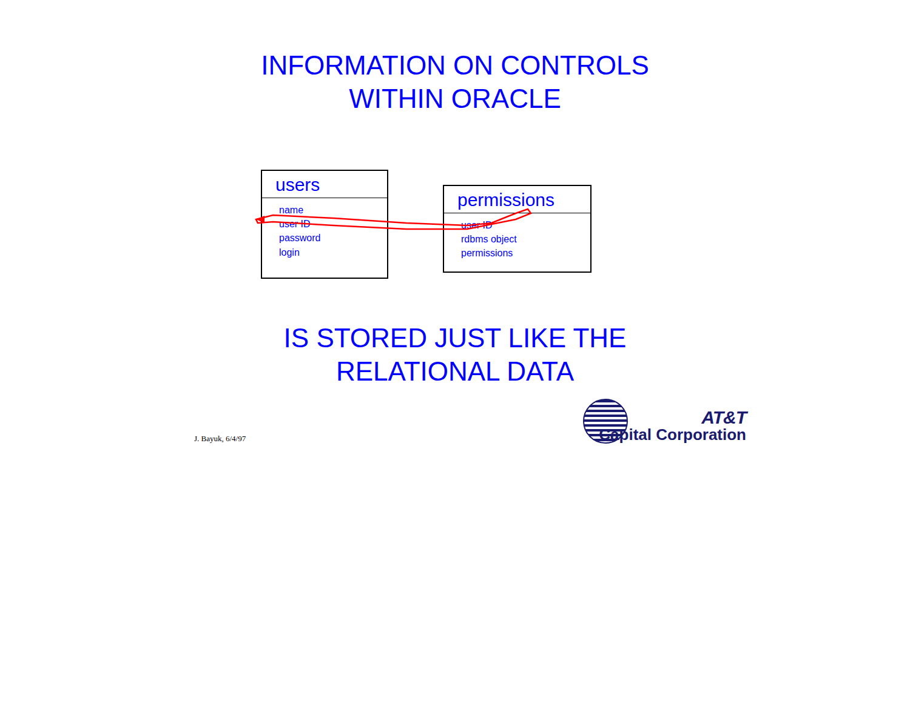INFORMATION ON CONTROLS
WITHIN ORACLE
users
name
user ID
password
login
permissions
user ID
rdbms object
permissions
IS STORED JUST LIKE THE
RELATIONAL DATA
J. Bayuk, 6/4/97
AT&T
Capital Corporation